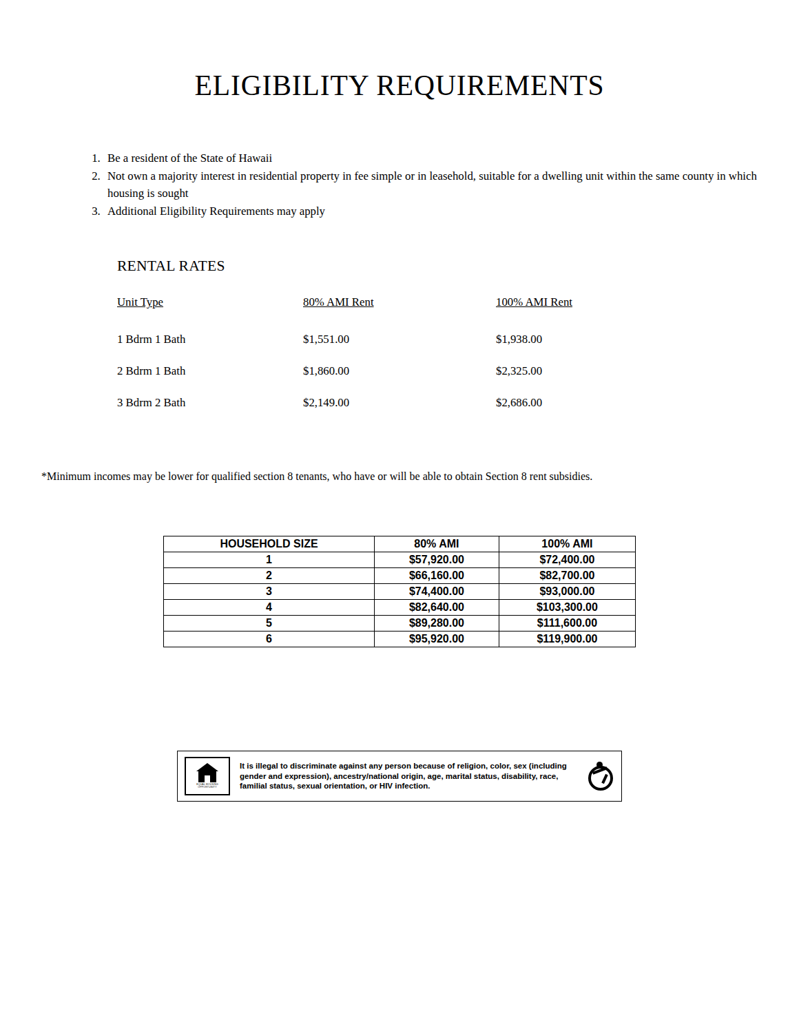ELIGIBILITY REQUIREMENTS
Be a resident of the State of Hawaii
Not own a majority interest in residential property in fee simple or in leasehold, suitable for a dwelling unit within the same county in which housing is sought
Additional Eligibility Requirements may apply
RENTAL RATES
| Unit Type | 80% AMI Rent | 100% AMI Rent |
| --- | --- | --- |
| 1 Bdrm 1 Bath | $1,551.00 | $1,938.00 |
| 2 Bdrm 1 Bath | $1,860.00 | $2,325.00 |
| 3 Bdrm 2 Bath | $2,149.00 | $2,686.00 |
*Minimum incomes may be lower for qualified section 8 tenants, who have or will be able to obtain Section 8 rent subsidies.
| HOUSEHOLD SIZE | 80% AMI | 100% AMI |
| --- | --- | --- |
| 1 | $57,920.00 | $72,400.00 |
| 2 | $66,160.00 | $82,700.00 |
| 3 | $74,400.00 | $93,000.00 |
| 4 | $82,640.00 | $103,300.00 |
| 5 | $89,280.00 | $111,600.00 |
| 6 | $95,920.00 | $119,900.00 |
EQUAL HOUSING
OPPORTUNITY
It is illegal to discriminate against any person because of religion, color, sex (including gender and expression), ancestry/national origin, age, marital status, disability, race, familial status, sexual orientation, or HIV infection.